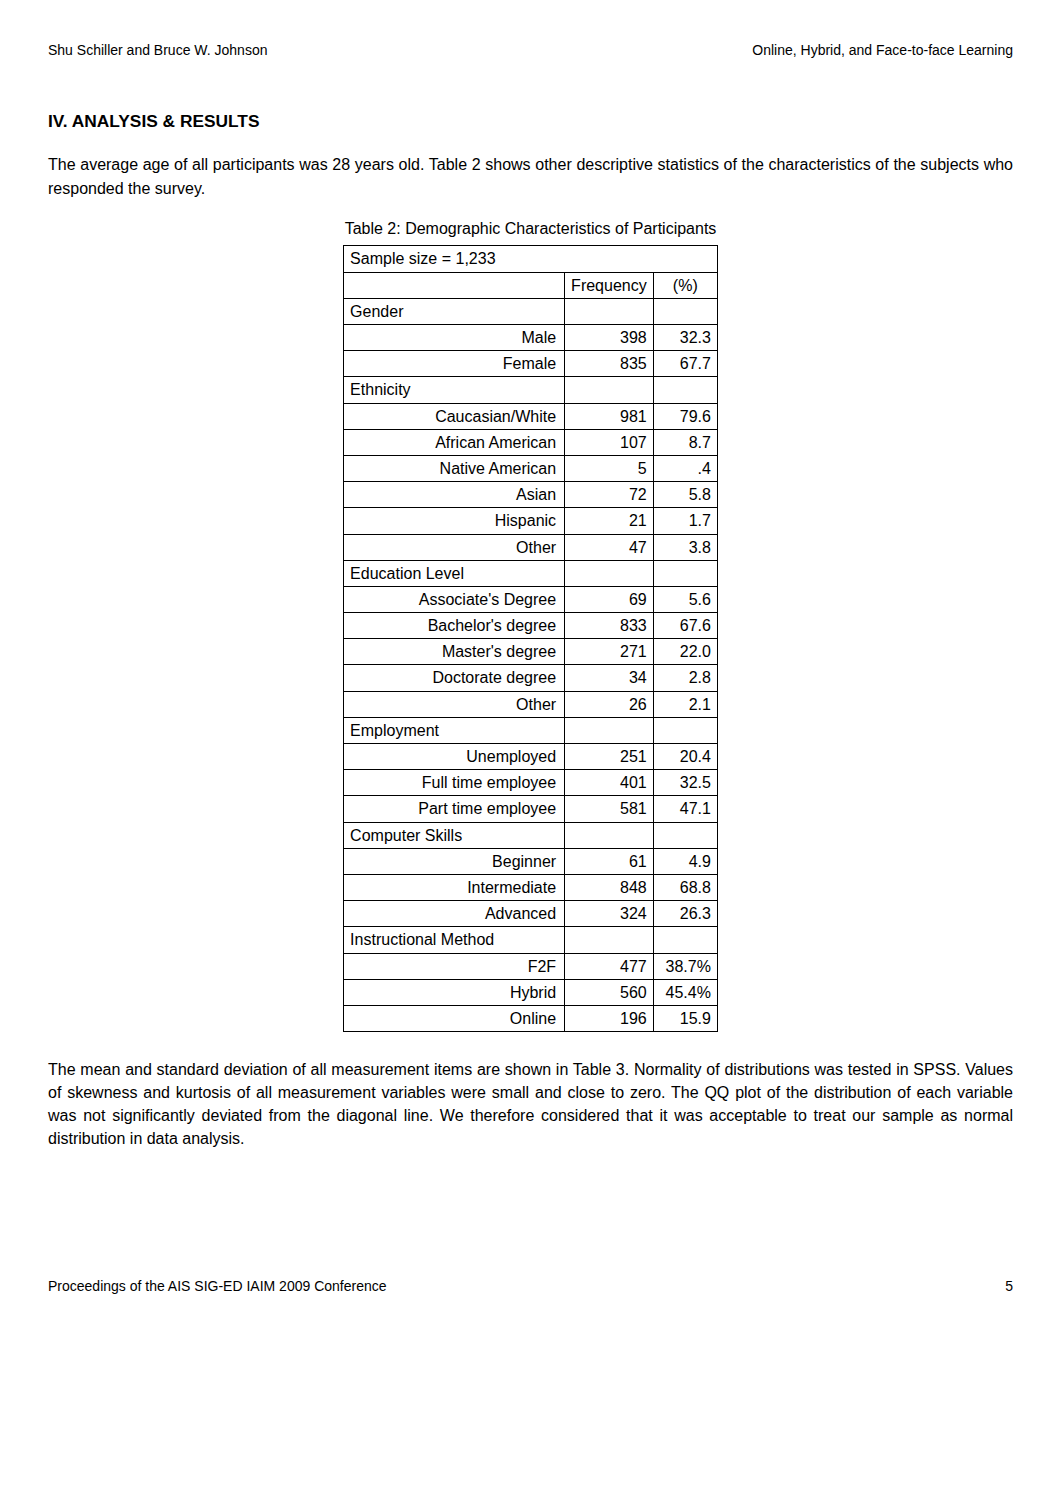Shu Schiller and Bruce W. Johnson Online, Hybrid, and Face-to-face Learning
IV. ANALYSIS & RESULTS
The average age of all participants was 28 years old. Table 2 shows other descriptive statistics of the characteristics of the subjects who responded the survey.
Table 2: Demographic Characteristics of Participants
| Sample size = 1,233 |
| | Frequency | (%) |
| Gender | | |
| Male | 398 | 32.3 |
| Female | 835 | 67.7 |
| Ethnicity | | |
| Caucasian/White | 981 | 79.6 |
| African American | 107 | 8.7 |
| Native American | 5 | .4 |
| Asian | 72 | 5.8 |
| Hispanic | 21 | 1.7 |
| Other | 47 | 3.8 |
| Education Level | | |
| Associate's Degree | 69 | 5.6 |
| Bachelor's degree | 833 | 67.6 |
| Master's degree | 271 | 22.0 |
| Doctorate degree | 34 | 2.8 |
| Other | 26 | 2.1 |
| Employment | | |
| Unemployed | 251 | 20.4 |
| Full time employee | 401 | 32.5 |
| Part time employee | 581 | 47.1 |
| Computer Skills | | |
| Beginner | 61 | 4.9 |
| Intermediate | 848 | 68.8 |
| Advanced | 324 | 26.3 |
| Instructional Method | | |
| F2F | 477 | 38.7% |
| Hybrid | 560 | 45.4% |
| Online | 196 | 15.9 |
The mean and standard deviation of all measurement items are shown in Table 3. Normality of distributions was tested in SPSS. Values of skewness and kurtosis of all measurement variables were small and close to zero. The QQ plot of the distribution of each variable was not significantly deviated from the diagonal line. We therefore considered that it was acceptable to treat our sample as normal distribution in data analysis.
Proceedings of the AIS SIG-ED IAIM 2009 Conference 5